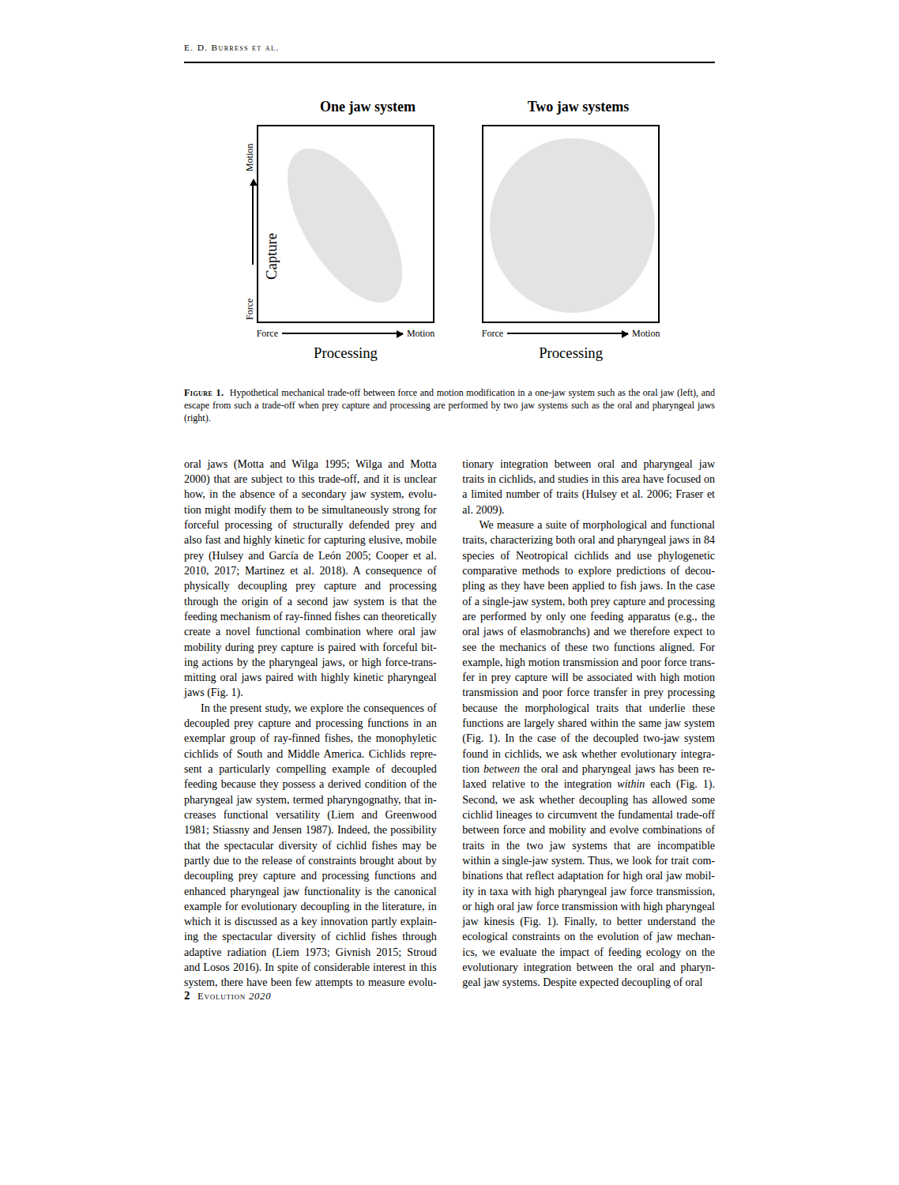E. D. Burress et al.
One jaw system Two jaw systems
Motion Force Capture
Force Motion
Processing
Force Motion
Processing
Figure 1. Hypothetical mechanical trade-off between force and motion modification in a one-jaw system such as the oral jaw (left), and escape from such a trade-off when prey capture and processing are performed by two jaw systems such as the oral and pharyngeal jaws (right).
oral jaws (Motta and Wilga 1995; Wilga and Motta 2000) that are subject to this trade-off, and it is unclear how, in the absence of a secondary jaw system, evolution might modify them to be simultaneously strong for forceful processing of structurally defended prey and also fast and highly kinetic for capturing elusive, mobile prey (Hulsey and García de León 2005; Cooper et al. 2010, 2017; Martinez et al. 2018). A consequence of physically decoupling prey capture and processing through the origin of a second jaw system is that the feeding mechanism of ray-finned fishes can theoretically create a novel functional combination where oral jaw mobility during prey capture is paired with forceful biting actions by the pharyngeal jaws, or high force-transmitting oral jaws paired with highly kinetic pharyngeal jaws (Fig. 1).
In the present study, we explore the consequences of decoupled prey capture and processing functions in an exemplar group of ray-finned fishes, the monophyletic cichlids of South and Middle America. Cichlids represent a particularly compelling example of decoupled feeding because they possess a derived condition of the pharyngeal jaw system, termed pharyngognathy, that increases functional versatility (Liem and Greenwood 1981; Stiassny and Jensen 1987). Indeed, the possibility that the spectacular diversity of cichlid fishes may be partly due to the release of constraints brought about by decoupling prey capture and processing functions and enhanced pharyngeal jaw functionality is the canonical example for evolutionary decoupling in the literature, in which it is discussed as a key innovation partly explaining the spectacular diversity of cichlid fishes through adaptive radiation (Liem 1973; Givnish 2015; Stroud and Losos 2016). In spite of considerable interest in this system, there have been few attempts to measure evolutionary integration between oral and pharyngeal jaw traits in cichlids, and studies in this area have focused on a limited number of traits (Hulsey et al. 2006; Fraser et al. 2009).
We measure a suite of morphological and functional traits, characterizing both oral and pharyngeal jaws in 84 species of Neotropical cichlids and use phylogenetic comparative methods to explore predictions of decoupling as they have been applied to fish jaws. In the case of a single-jaw system, both prey capture and processing are performed by only one feeding apparatus (e.g., the oral jaws of elasmobranchs) and we therefore expect to see the mechanics of these two functions aligned. For example, high motion transmission and poor force transfer in prey capture will be associated with high motion transmission and poor force transfer in prey processing because the morphological traits that underlie these functions are largely shared within the same jaw system (Fig. 1). In the case of the decoupled two-jaw system found in cichlids, we ask whether evolutionary integration between the oral and pharyngeal jaws has been relaxed relative to the integration within each (Fig. 1). Second, we ask whether decoupling has allowed some cichlid lineages to circumvent the fundamental trade-off between force and mobility and evolve combinations of traits in the two jaw systems that are incompatible within a single-jaw system. Thus, we look for trait combinations that reflect adaptation for high oral jaw mobility in taxa with high pharyngeal jaw force transmission, or high oral jaw force transmission with high pharyngeal jaw kinesis (Fig. 1). Finally, to better understand the ecological constraints on the evolution of jaw mechanics, we evaluate the impact of feeding ecology on the evolutionary integration between the oral and pharyngeal jaw systems. Despite expected decoupling of oral
2 Evolution 2020